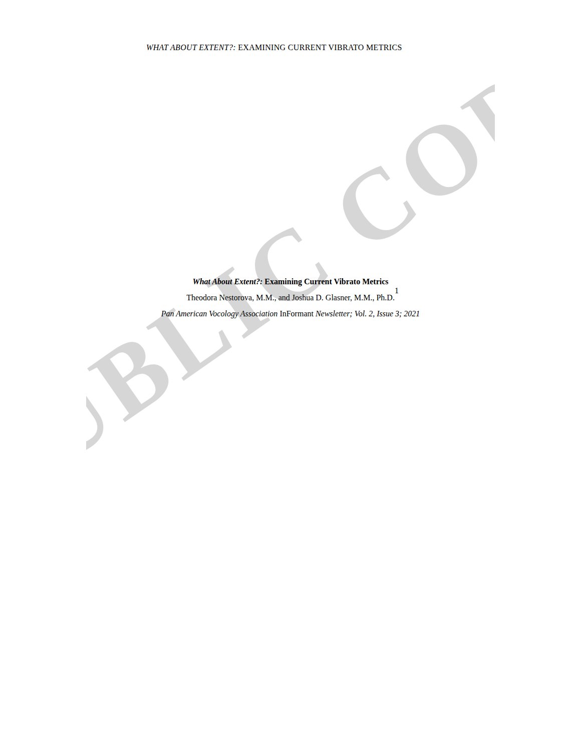PUBLIC COPY
WHAT ABOUT EXTENT?: EXAMINING CURRENT VIBRATO METRICS
What About Extent?: Examining Current Vibrato Metrics
Theodora Nestorova, M.M., and Joshua D. Glasner, M.M., Ph.D.
Pan American Vocology Association InFormant Newsletter; Vol. 2, Issue 3; 2021
1